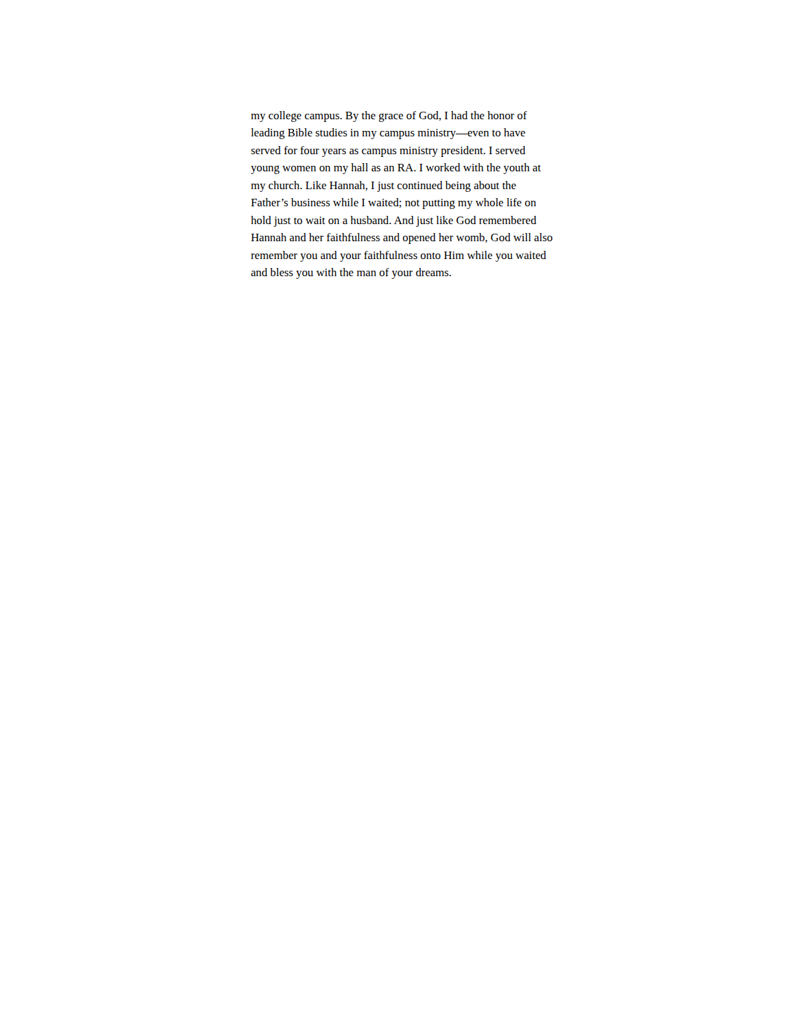my college campus. By the grace of God, I had the honor of leading Bible studies in my campus ministry—even to have served for four years as campus ministry president. I served young women on my hall as an RA. I worked with the youth at my church. Like Hannah, I just continued being about the Father’s business while I waited; not putting my whole life on hold just to wait on a husband. And just like God remembered Hannah and her faithfulness and opened her womb, God will also remember you and your faithfulness onto Him while you waited and bless you with the man of your dreams.